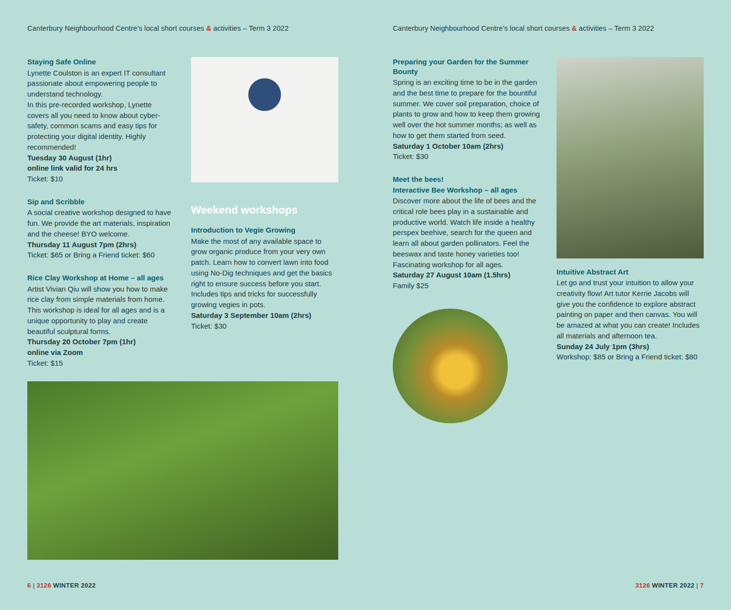Canterbury Neighbourhood Centre’s local short courses & activities – Term 3 2022
Staying Safe Online
Lynette Coulston is an expert IT consultant passionate about empowering people to understand technology.
In this pre-recorded workshop, Lynette covers all you need to know about cyber-safety, common scams and easy tips for protecting your digital identity. Highly recommended!
Tuesday 30 August (1hr)
online link valid for 24 hrs
Ticket: $10
Sip and Scribble
A social creative workshop designed to have fun. We provide the art materials, inspiration and the cheese! BYO welcome.
Thursday 11 August 7pm (2hrs)
Ticket: $65 or Bring a Friend ticket: $60
Rice Clay Workshop at Home – all ages
Artist Vivian Qiu will show you how to make rice clay from simple materials from home. This workshop is ideal for all ages and is a unique opportunity to play and create beautiful sculptural forms.
Thursday 20 October 7pm (1hr)
online via Zoom
Ticket: $15
Weekend workshops
Introduction to Vegie Growing
Make the most of any available space to grow organic produce from your very own patch. Learn how to convert lawn into food using No-Dig techniques and get the basics right to ensure success before you start. Includes tips and tricks for successfully growing vegies in pots.
Saturday 3 September 10am (2hrs)
Ticket: $30
6 | 3126 WINTER 2022
Canterbury Neighbourhood Centre’s local short courses & activities – Term 3 2022
Preparing your Garden for the Summer Bounty
Spring is an exciting time to be in the garden and the best time to prepare for the bountiful summer. We cover soil preparation, choice of plants to grow and how to keep them growing well over the hot summer months; as well as how to get them started from seed.
Saturday 1 October 10am (2hrs)
Ticket: $30
Meet the bees!
Interactive Bee Workshop – all ages
Discover more about the life of bees and the critical role bees play in a sustainable and productive world. Watch life inside a healthy perspex beehive, search for the queen and learn all about garden pollinators. Feel the beeswax and taste honey varieties too! Fascinating workshop for all ages.
Saturday 27 August 10am (1.5hrs)
Family $25
Intuitive Abstract Art
Let go and trust your intuition to allow your creativity flow! Art tutor Kerrie Jacobs will give you the confidence to explore abstract painting on paper and then canvas. You will be amazed at what you can create! Includes all materials and afternoon tea.
Sunday 24 July 1pm (3hrs)
Workshop: $85 or Bring a Friend ticket: $80
3126 WINTER 2022 | 7